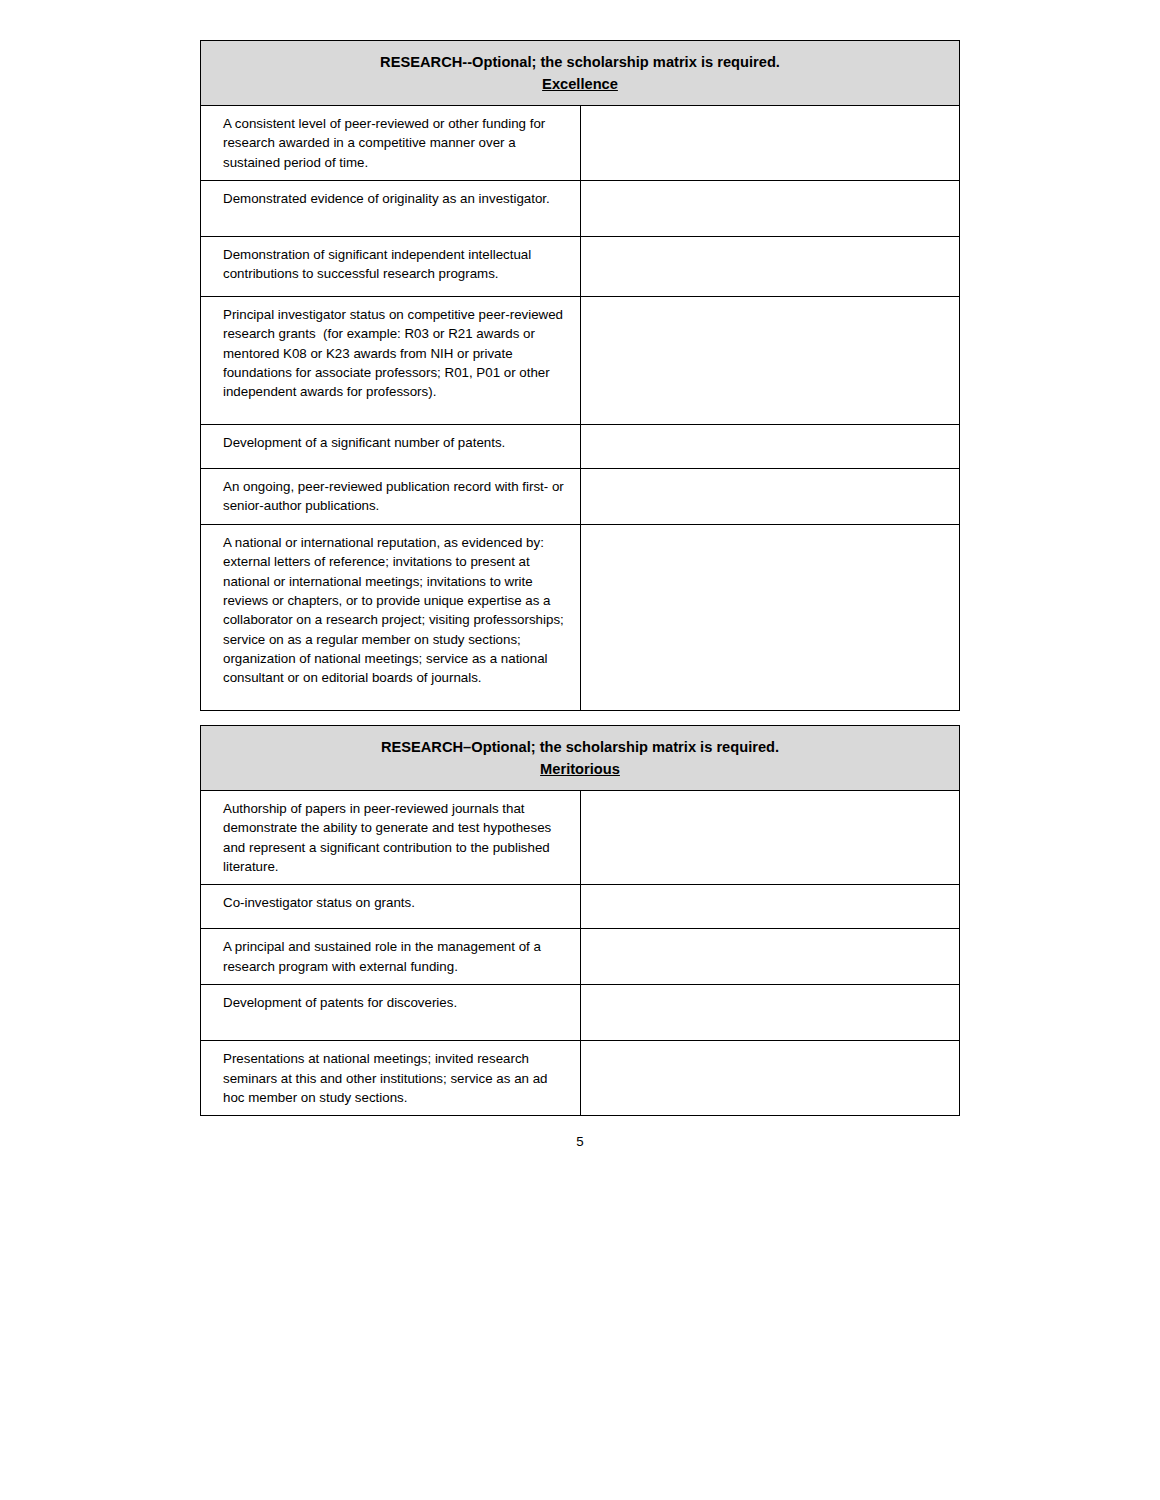| RESEARCH--Optional; the scholarship matrix is required. Excellence |
| A consistent level of peer-reviewed or other funding for research awarded in a competitive manner over a sustained period of time. | |
| Demonstrated evidence of originality as an investigator. | |
| Demonstration of significant independent intellectual contributions to successful research programs. | |
| Principal investigator status on competitive peer-reviewed research grants (for example: R03 or R21 awards or mentored K08 or K23 awards from NIH or private foundations for associate professors; R01, P01 or other independent awards for professors). | |
| Development of a significant number of patents. | |
| An ongoing, peer-reviewed publication record with first- or senior-author publications. | |
| A national or international reputation, as evidenced by: external letters of reference; invitations to present at national or international meetings; invitations to write reviews or chapters, or to provide unique expertise as a collaborator on a research project; visiting professorships; service on as a regular member on study sections; organization of national meetings; service as a national consultant or on editorial boards of journals. | |
| RESEARCH–Optional; the scholarship matrix is required. Meritorious |
| Authorship of papers in peer-reviewed journals that demonstrate the ability to generate and test hypotheses and represent a significant contribution to the published literature. | |
| Co-investigator status on grants. | |
| A principal and sustained role in the management of a research program with external funding. | |
| Development of patents for discoveries. | |
| Presentations at national meetings; invited research seminars at this and other institutions; service as an ad hoc member on study sections. | |
5